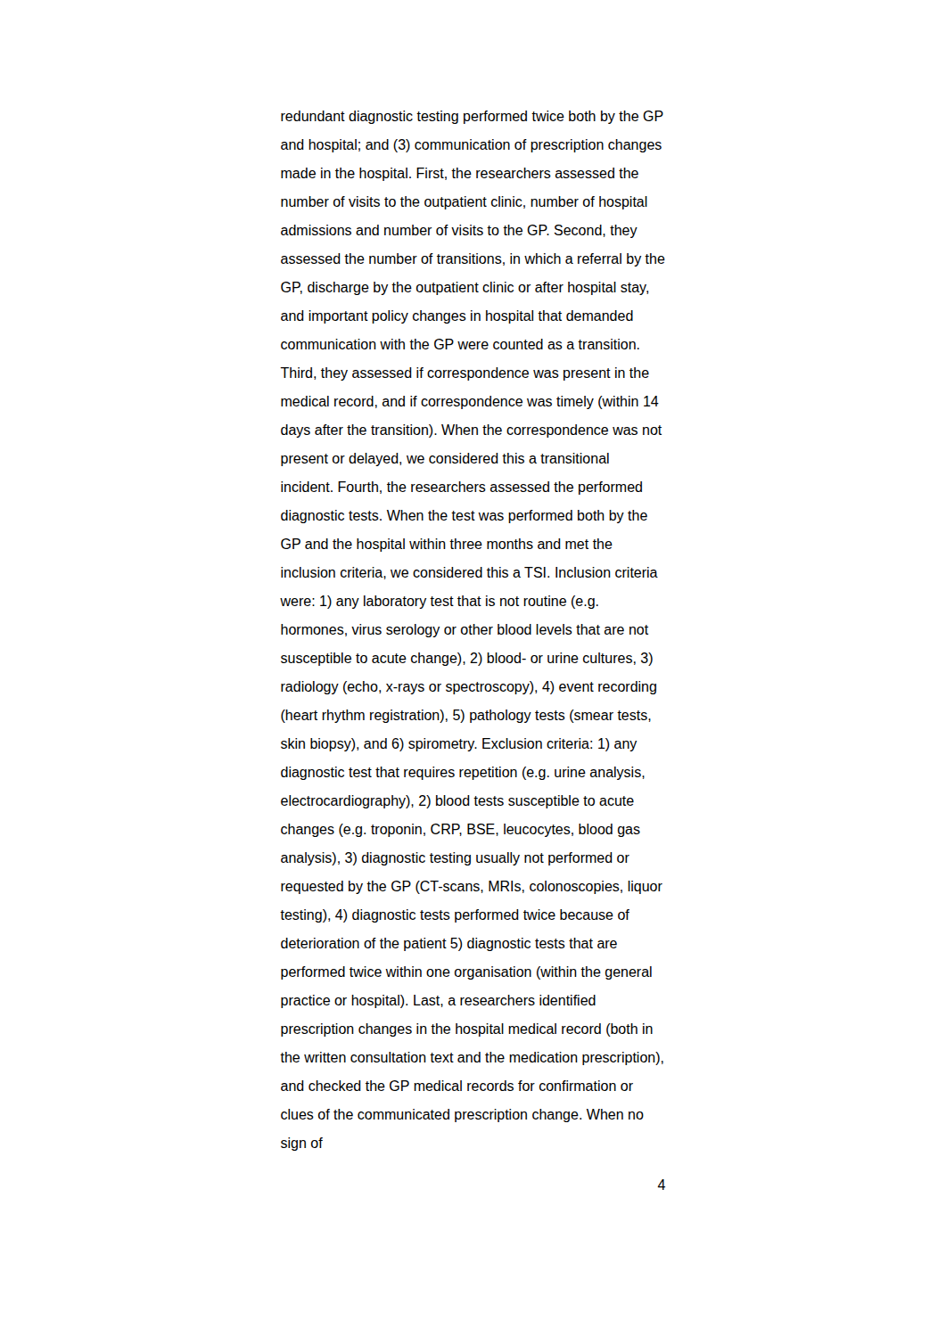redundant diagnostic testing performed twice both by the GP and hospital; and (3) communication of prescription changes made in the hospital. First, the researchers assessed the number of visits to the outpatient clinic, number of hospital admissions and number of visits to the GP. Second, they assessed the number of transitions, in which a referral by the GP, discharge by the outpatient clinic or after hospital stay, and important policy changes in hospital that demanded communication with the GP were counted as a transition. Third, they assessed if correspondence was present in the medical record, and if correspondence was timely (within 14 days after the transition). When the correspondence was not present or delayed, we considered this a transitional incident. Fourth, the researchers assessed the performed diagnostic tests. When the test was performed both by the GP and the hospital within three months and met the inclusion criteria, we considered this a TSI. Inclusion criteria were: 1) any laboratory test that is not routine (e.g. hormones, virus serology or other blood levels that are not susceptible to acute change), 2) blood- or urine cultures, 3) radiology (echo, x-rays or spectroscopy), 4) event recording (heart rhythm registration), 5) pathology tests (smear tests, skin biopsy), and 6) spirometry. Exclusion criteria: 1) any diagnostic test that requires repetition (e.g. urine analysis, electrocardiography), 2) blood tests susceptible to acute changes (e.g. troponin, CRP, BSE, leucocytes, blood gas analysis), 3) diagnostic testing usually not performed or requested by the GP (CT-scans, MRIs, colonoscopies, liquor testing), 4) diagnostic tests performed twice because of deterioration of the patient 5) diagnostic tests that are performed twice within one organisation (within the general practice or hospital). Last, a researchers identified prescription changes in the hospital medical record (both in the written consultation text and the medication prescription), and checked the GP medical records for confirmation or clues of the communicated prescription change. When no sign of
4